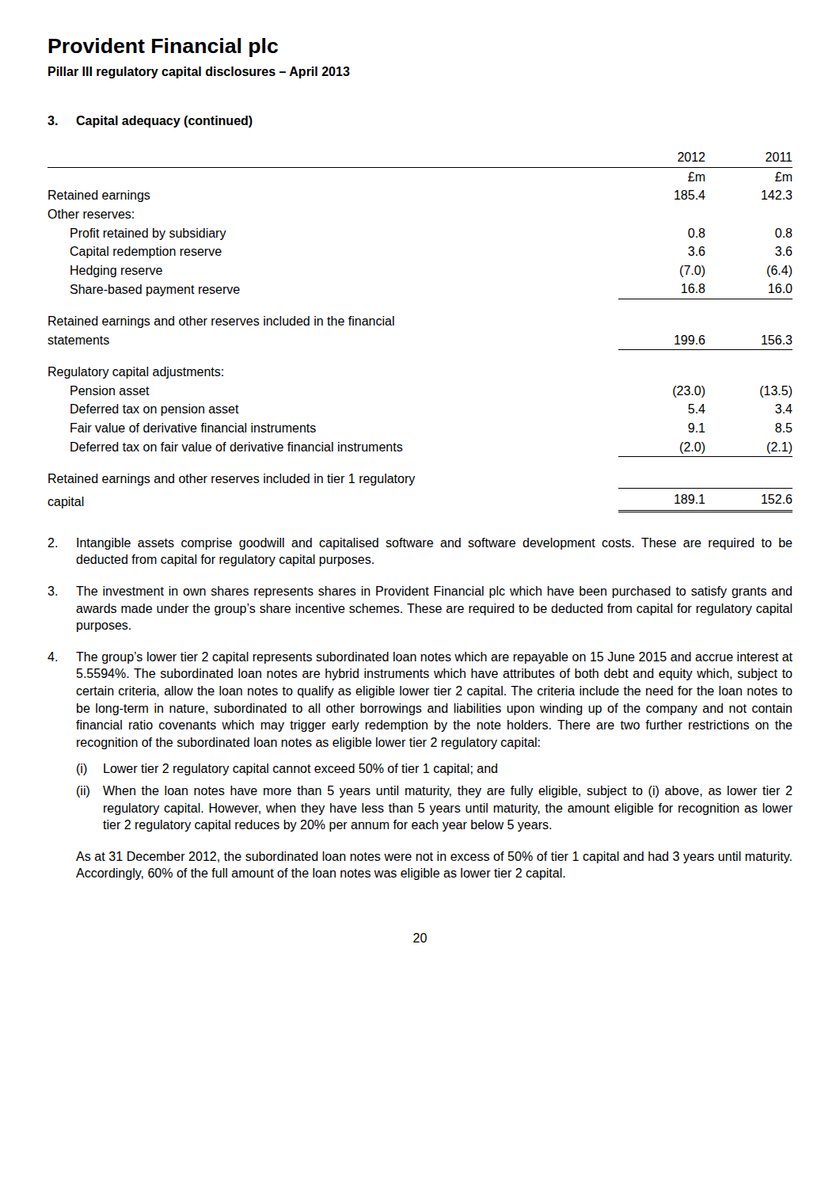Provident Financial plc
Pillar III regulatory capital disclosures – April 2013
3. Capital adequacy (continued)
| | 2012 | 2011 |
| | £m | £m |
| Retained earnings | 185.4 | 142.3 |
| Other reserves: | | |
| Profit retained by subsidiary | 0.8 | 0.8 |
| Capital redemption reserve | 3.6 | 3.6 |
| Hedging reserve | (7.0) | (6.4) |
| Share-based payment reserve | 16.8 | 16.0 |
| Retained earnings and other reserves included in the financial | | |
| statements | 199.6 | 156.3 |
| Regulatory capital adjustments: | | |
| Pension asset | (23.0) | (13.5) |
| Deferred tax on pension asset | 5.4 | 3.4 |
| Fair value of derivative financial instruments | 9.1 | 8.5 |
| Deferred tax on fair value of derivative financial instruments | (2.0) | (2.1) |
| Retained earnings and other reserves included in tier 1 regulatory | | |
| capital | 189.1 | 152.6 |
2. Intangible assets comprise goodwill and capitalised software and software development costs. These are required to be deducted from capital for regulatory capital purposes.
3. The investment in own shares represents shares in Provident Financial plc which have been purchased to satisfy grants and awards made under the group’s share incentive schemes. These are required to be deducted from capital for regulatory capital purposes.
4. The group’s lower tier 2 capital represents subordinated loan notes which are repayable on 15 June 2015 and accrue interest at 5.5594%. The subordinated loan notes are hybrid instruments which have attributes of both debt and equity which, subject to certain criteria, allow the loan notes to qualify as eligible lower tier 2 capital. The criteria include the need for the loan notes to be long-term in nature, subordinated to all other borrowings and liabilities upon winding up of the company and not contain financial ratio covenants which may trigger early redemption by the note holders. There are two further restrictions on the recognition of the subordinated loan notes as eligible lower tier 2 regulatory capital:
(i) Lower tier 2 regulatory capital cannot exceed 50% of tier 1 capital; and
(ii) When the loan notes have more than 5 years until maturity, they are fully eligible, subject to (i) above, as lower tier 2 regulatory capital. However, when they have less than 5 years until maturity, the amount eligible for recognition as lower tier 2 regulatory capital reduces by 20% per annum for each year below 5 years.
As at 31 December 2012, the subordinated loan notes were not in excess of 50% of tier 1 capital and had 3 years until maturity. Accordingly, 60% of the full amount of the loan notes was eligible as lower tier 2 capital.
20